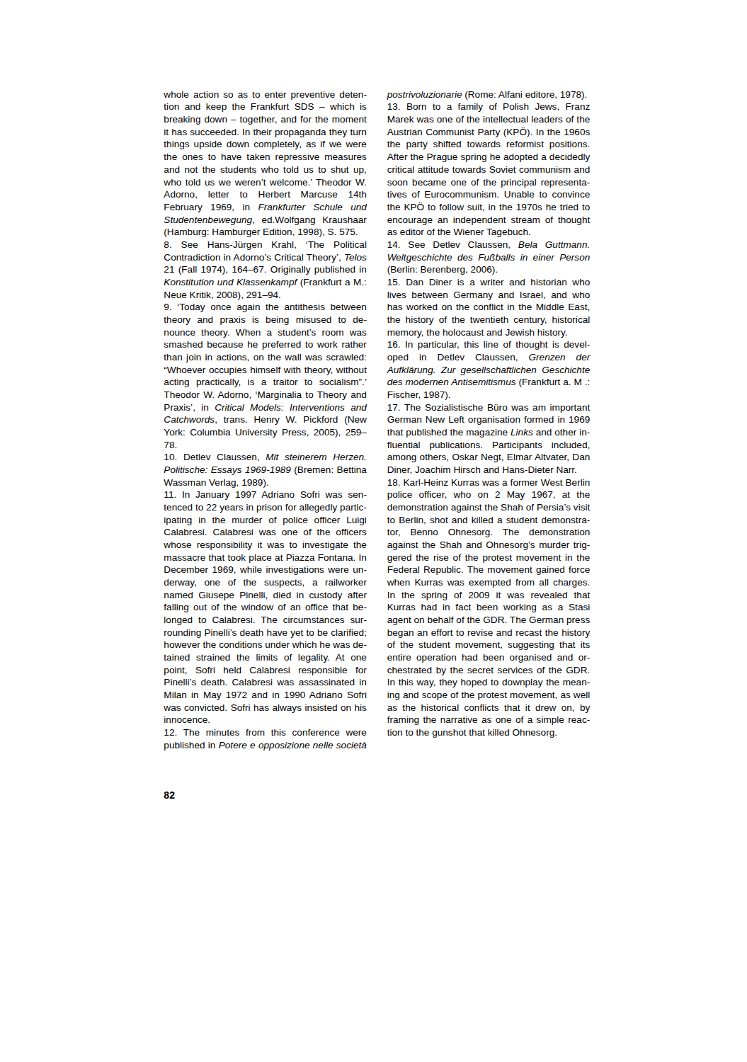whole action so as to enter preventive detention and keep the Frankfurt SDS – which is breaking down – together, and for the moment it has succeeded. In their propaganda they turn things upside down completely, as if we were the ones to have taken repressive measures and not the students who told us to shut up, who told us we weren’t welcome.’ Theodor W. Adorno, letter to Herbert Marcuse 14th February 1969, in Frankfurter Schule und Studentenbewegung, ed.Wolfgang Kraushaar (Hamburg: Hamburger Edition, 1998), S. 575.
8. See Hans-Jürgen Krahl, ‘The Political Contradiction in Adorno’s Critical Theory’, Telos 21 (Fall 1974), 164–67. Originally published in Konstitution und Klassenkampf (Frankfurt a M.: Neue Kritik, 2008), 291–94.
9. ‘Today once again the antithesis between theory and praxis is being misused to denounce theory. When a student’s room was smashed because he preferred to work rather than join in actions, on the wall was scrawled: “Whoever occupies himself with theory, without acting practically, is a traitor to socialism”.’ Theodor W. Adorno, ‘Marginalia to Theory and Praxis’, in Critical Models: Interventions and Catchwords, trans. Henry W. Pickford (New York: Columbia University Press, 2005), 259–78.
10. Detlev Claussen, Mit steinerem Herzen. Politische: Essays 1969-1989 (Bremen: Bettina Wassman Verlag, 1989).
11. In January 1997 Adriano Sofri was sentenced to 22 years in prison for allegedly participating in the murder of police officer Luigi Calabresi. Calabresi was one of the officers whose responsibility it was to investigate the massacre that took place at Piazza Fontana. In December 1969, while investigations were underway, one of the suspects, a railworker named Giusepe Pinelli, died in custody after falling out of the window of an office that belonged to Calabresi. The circumstances surrounding Pinelli’s death have yet to be clarified; however the conditions under which he was detained strained the limits of legality. At one point, Sofri held Calabresi responsible for Pinelli’s death. Calabresi was assassinated in Milan in May 1972 and in 1990 Adriano Sofri was convicted. Sofri has always insisted on his innocence.
12. The minutes from this conference were published in Potere e opposizione nelle società postrivoluzionarie (Rome: Alfani editore, 1978).
13. Born to a family of Polish Jews, Franz Marek was one of the intellectual leaders of the Austrian Communist Party (KPÖ). In the 1960s the party shifted towards reformist positions. After the Prague spring he adopted a decidedly critical attitude towards Soviet communism and soon became one of the principal representatives of Eurocommunism. Unable to convince the KPÖ to follow suit, in the 1970s he tried to encourage an independent stream of thought as editor of the Wiener Tagebuch.
14. See Detlev Claussen, Bela Guttmann. Weltgeschichte des Fußballs in einer Person (Berlin: Berenberg, 2006).
15. Dan Diner is a writer and historian who lives between Germany and Israel, and who has worked on the conflict in the Middle East, the history of the twentieth century, historical memory, the holocaust and Jewish history.
16. In particular, this line of thought is developed in Detlev Claussen, Grenzen der Aufklärung. Zur gesellschaftlichen Geschichte des modernen Antisemitismus (Frankfurt a. M .: Fischer, 1987).
17. The Sozialistische Büro was am important German New Left organisation formed in 1969 that published the magazine Links and other influential publications. Participants included, among others, Oskar Negt, Elmar Altvater, Dan Diner, Joachim Hirsch and Hans-Dieter Narr.
18. Karl-Heinz Kurras was a former West Berlin police officer, who on 2 May 1967, at the demonstration against the Shah of Persia’s visit to Berlin, shot and killed a student demonstrator, Benno Ohnesorg. The demonstration against the Shah and Ohnesorg’s murder triggered the rise of the protest movement in the Federal Republic. The movement gained force when Kurras was exempted from all charges. In the spring of 2009 it was revealed that Kurras had in fact been working as a Stasi agent on behalf of the GDR. The German press began an effort to revise and recast the history of the student movement, suggesting that its entire operation had been organised and orchestrated by the secret services of the GDR. In this way, they hoped to downplay the meaning and scope of the protest movement, as well as the historical conflicts that it drew on, by framing the narrative as one of a simple reaction to the gunshot that killed Ohnesorg.
82